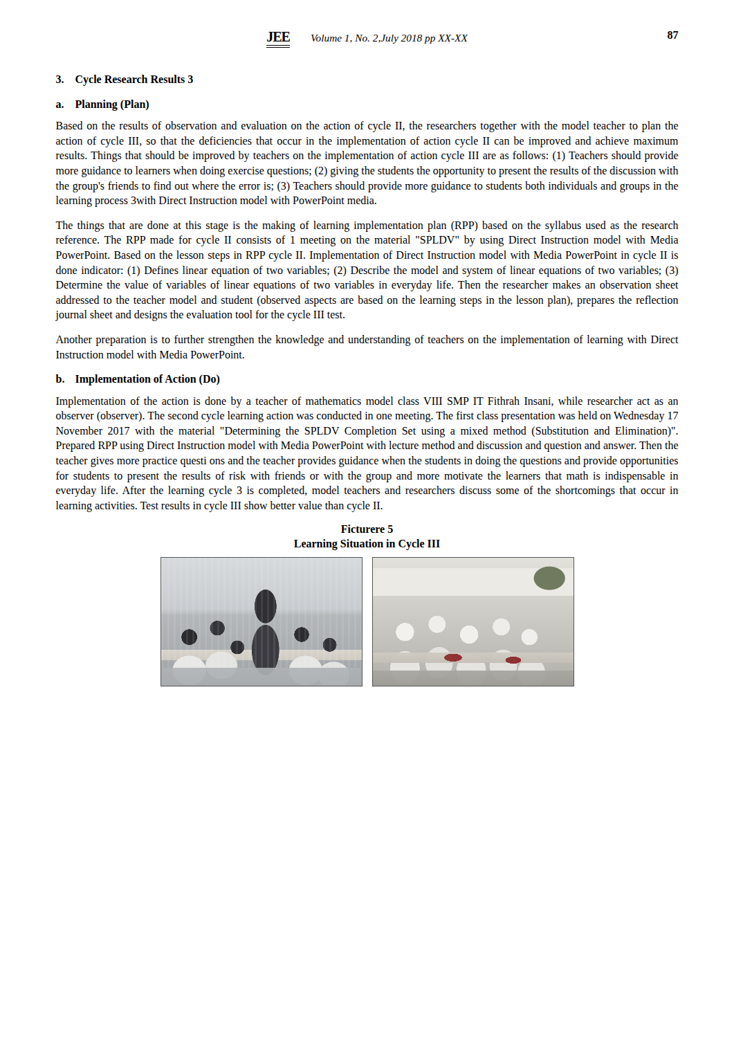JEE Volume 1, No. 2,July 2018 pp XX-XX 87
3. Cycle Research Results 3
a. Planning (Plan)
Based on the results of observation and evaluation on the action of cycle II, the researchers together with the model teacher to plan the action of cycle III, so that the deficiencies that occur in the implementation of action cycle II can be improved and achieve maximum results. Things that should be improved by teachers on the implementation of action cycle III are as follows: (1) Teachers should provide more guidance to learners when doing exercise questions; (2) giving the students the opportunity to present the results of the discussion with the group's friends to find out where the error is; (3) Teachers should provide more guidance to students both individuals and groups in the learning process 3with Direct Instruction model with PowerPoint media.
The things that are done at this stage is the making of learning implementation plan (RPP) based on the syllabus used as the research reference. The RPP made for cycle II consists of 1 meeting on the material "SPLDV" by using Direct Instruction model with Media PowerPoint. Based on the lesson steps in RPP cycle II. Implementation of Direct Instruction model with Media PowerPoint in cycle II is done indicator: (1) Defines linear equation of two variables; (2) Describe the model and system of linear equations of two variables; (3) Determine the value of variables of linear equations of two variables in everyday life. Then the researcher makes an observation sheet addressed to the teacher model and student (observed aspects are based on the learning steps in the lesson plan), prepares the reflection journal sheet and designs the evaluation tool for the cycle III test.
Another preparation is to further strengthen the knowledge and understanding of teachers on the implementation of learning with Direct Instruction model with Media PowerPoint.
b. Implementation of Action (Do)
Implementation of the action is done by a teacher of mathematics model class VIII SMP IT Fithrah Insani, while researcher act as an observer (observer). The second cycle learning action was conducted in one meeting. The first class presentation was held on Wednesday 17 November 2017 with the material "Determining the SPLDV Completion Set using a mixed method (Substitution and Elimination)". Prepared RPP using Direct Instruction model with Media PowerPoint with lecture method and discussion and question and answer. Then the teacher gives more practice questi ons and the teacher provides guidance when the students in doing the questions and provide opportunities for students to present the results of risk with friends or with the group and more motivate the learners that math is indispensable in everyday life. After the learning cycle 3 is completed, model teachers and researchers discuss some of the shortcomings that occur in learning activities. Test results in cycle III show better value than cycle II.
Ficturere 5
Learning Situation in Cycle III